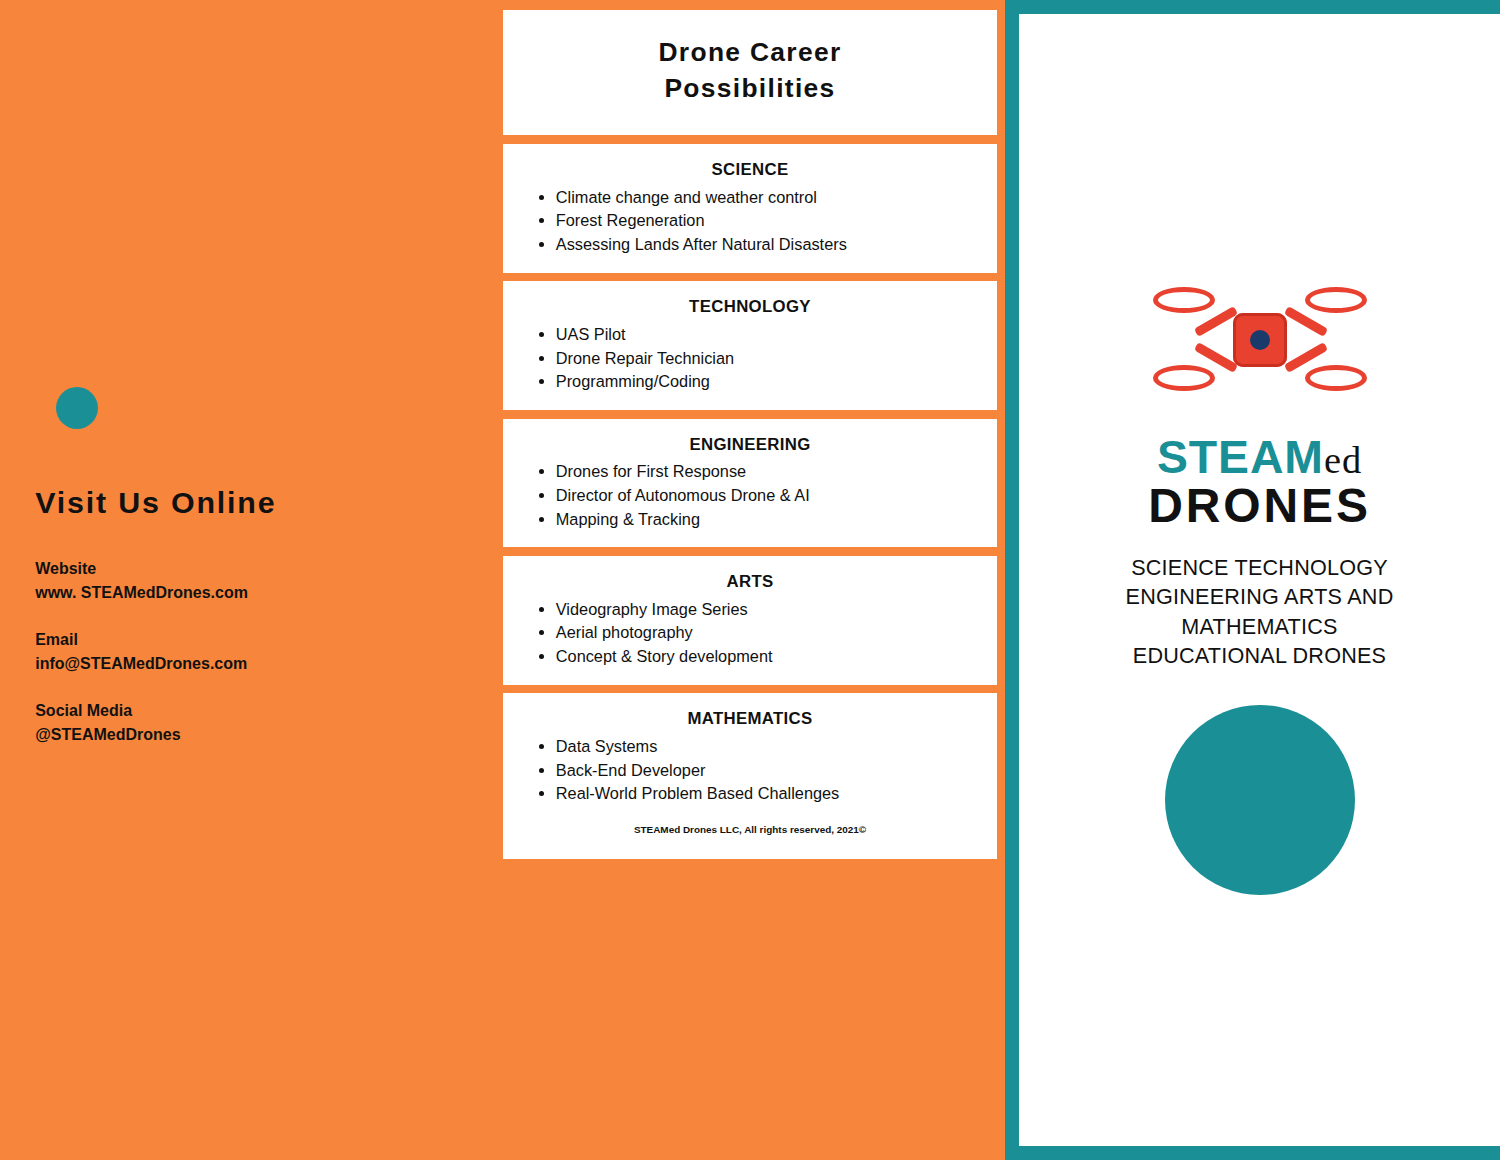Visit Us Online
Website
www. STEAMedDrones.com
Email
info@STEAMedDrones.com
Social Media
@STEAMedDrones
Drone Career
Possibilities
SCIENCE
Climate change and weather control
Forest Regeneration
Assessing Lands After Natural Disasters
TECHNOLOGY
UAS Pilot
Drone Repair Technician
Programming/Coding
ENGINEERING
Drones for First Response
Director of Autonomous Drone & AI
Mapping & Tracking
ARTS
Videography Image Series
Aerial photography
Concept & Story development
MATHEMATICS
Data Systems
Back-End Developer
Real-World Problem Based Challenges
STEAMed Drones LLC, All rights reserved, 2021©
STEAMed
DRONES
SCIENCE TECHNOLOGY
ENGINEERING ARTS AND
MATHEMATICS
EDUCATIONAL DRONES